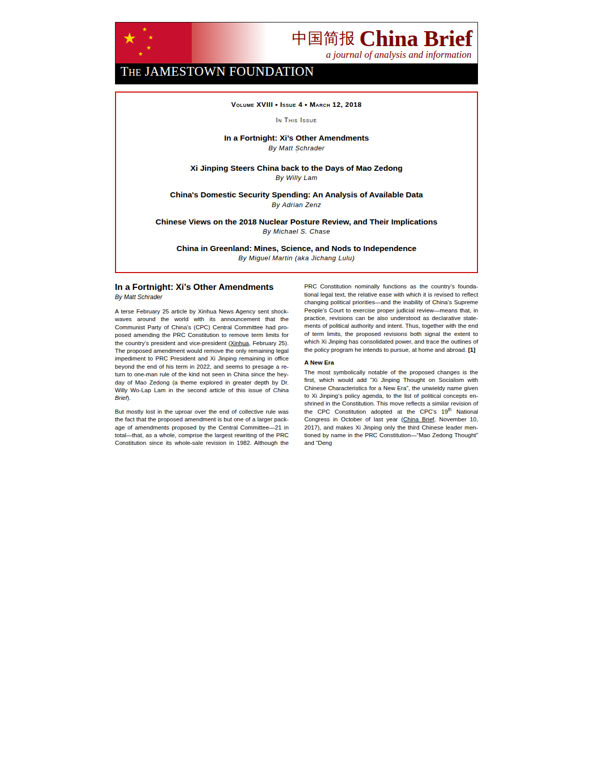★ ★ ★ ★ ★
中国简报 China Brief
a journal of analysis and information
THE JAMESTOWN FOUNDATION
Volume XVIII • Issue 4 • March 12, 2018
In This Issue
In a Fortnight: Xi’s Other Amendments
By Matt Schrader
`
Xi Jinping Steers China back to the Days of Mao Zedong
By Willy Lam
China's Domestic Security Spending: An Analysis of Available Data
By Adrian Zenz
Chinese Views on the 2018 Nuclear Posture Review, and Their Implications
By Michael S. Chase
China in Greenland: Mines, Science, and Nods to Independence
By Miguel Martin (aka Jichang Lulu)
In a Fortnight: Xi’s Other Amendments
By Matt Schrader
A terse February 25 article by Xinhua News Agency sent shockwaves around the world with its announcement that the Communist Party of China’s (CPC) Central Committee had proposed amending the PRC Constitution to remove term limits for the country’s president and vice-president (Xinhua, February 25). The proposed amendment would remove the only remaining legal impediment to PRC President and Xi Jinping remaining in office beyond the end of his term in 2022, and seems to presage a return to one-man rule of the kind not seen in China since the heyday of Mao Zedong (a theme explored in greater depth by Dr. Willy Wo-Lap Lam in the second article of this issue of China Brief).
But mostly lost in the uproar over the end of collective rule was the fact that the proposed amendment is but one of a larger package of amendments proposed by the Central Committee—21 in total—that, as a whole, comprise the largest rewriting of the PRC Constitution since its whole-sale revision in 1982. Although the PRC Constitution nominally functions as the country’s foundational legal text, the relative ease with which it is revised to reflect changing political priorities—and the inability of China’s Supreme People’s Court to exercise proper judicial review—means that, in practice, revisions can be also understood as declarative statements of political authority and intent. Thus, together with the end of term limits, the proposed revisions both signal the extent to which Xi Jinping has consolidated power, and trace the outlines of the policy program he intends to pursue, at home and abroad. [1]
A New Era
The most symbolically notable of the proposed changes is the first, which would add “Xi Jinping Thought on Socialism with Chinese Characteristics for a New Era”, the unwieldy name given to Xi Jinping’s policy agenda, to the list of political concepts enshrined in the Constitution. This move reflects a similar revision of the CPC Constitution adopted at the CPC’s 19th National Congress in October of last year (China Brief, November 10, 2017), and makes Xi Jinping only the third Chinese leader mentioned by name in the PRC Constitution—“Mao Zedong Thought” and “Deng